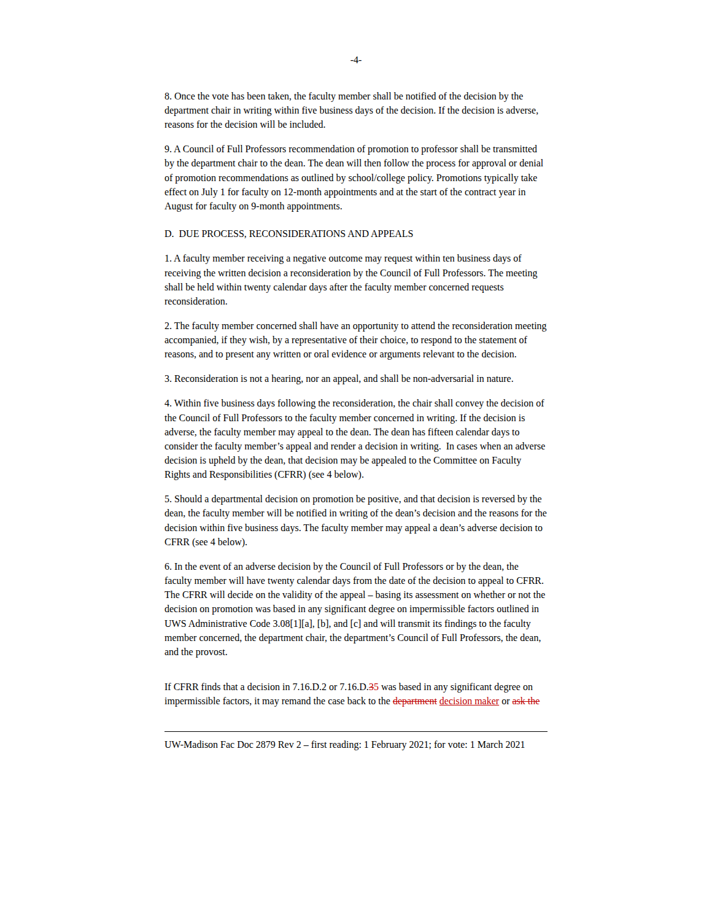-4-
8. Once the vote has been taken, the faculty member shall be notified of the decision by the department chair in writing within five business days of the decision. If the decision is adverse, reasons for the decision will be included.
9. A Council of Full Professors recommendation of promotion to professor shall be transmitted by the department chair to the dean. The dean will then follow the process for approval or denial of promotion recommendations as outlined by school/college policy. Promotions typically take effect on July 1 for faculty on 12-month appointments and at the start of the contract year in August for faculty on 9-month appointments.
D. DUE PROCESS, RECONSIDERATIONS AND APPEALS
1. A faculty member receiving a negative outcome may request within ten business days of receiving the written decision a reconsideration by the Council of Full Professors. The meeting shall be held within twenty calendar days after the faculty member concerned requests reconsideration.
2. The faculty member concerned shall have an opportunity to attend the reconsideration meeting accompanied, if they wish, by a representative of their choice, to respond to the statement of reasons, and to present any written or oral evidence or arguments relevant to the decision.
3. Reconsideration is not a hearing, nor an appeal, and shall be non-adversarial in nature.
4. Within five business days following the reconsideration, the chair shall convey the decision of the Council of Full Professors to the faculty member concerned in writing. If the decision is adverse, the faculty member may appeal to the dean. The dean has fifteen calendar days to consider the faculty member’s appeal and render a decision in writing. In cases when an adverse decision is upheld by the dean, that decision may be appealed to the Committee on Faculty Rights and Responsibilities (CFRR) (see 4 below).
5. Should a departmental decision on promotion be positive, and that decision is reversed by the dean, the faculty member will be notified in writing of the dean’s decision and the reasons for the decision within five business days. The faculty member may appeal a dean’s adverse decision to CFRR (see 4 below).
6. In the event of an adverse decision by the Council of Full Professors or by the dean, the faculty member will have twenty calendar days from the date of the decision to appeal to CFRR. The CFRR will decide on the validity of the appeal – basing its assessment on whether or not the decision on promotion was based in any significant degree on impermissible factors outlined in UWS Administrative Code 3.08[1][a], [b], and [c] and will transmit its findings to the faculty member concerned, the department chair, the department’s Council of Full Professors, the dean, and the provost.
If CFRR finds that a decision in 7.16.D.2 or 7.16.D.35 was based in any significant degree on impermissible factors, it may remand the case back to the department decision maker or ask the
UW-Madison Fac Doc 2879 Rev 2 – first reading: 1 February 2021; for vote: 1 March 2021